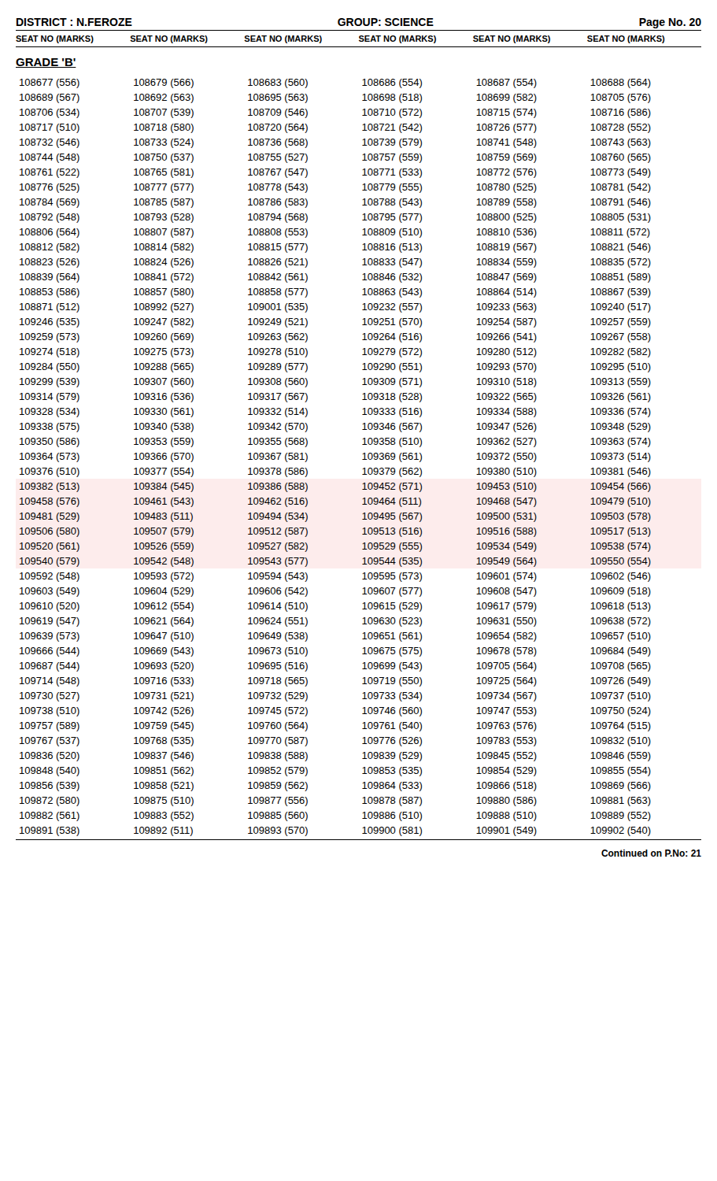DISTRICT : N.FEROZE GROUP: SCIENCE Page No. 20
SEAT NO (MARKS) SEAT NO (MARKS) SEAT NO (MARKS) SEAT NO (MARKS) SEAT NO (MARKS) SEAT NO (MARKS)
GRADE 'B'
| 108677 (556) | 108679 (566) | 108683 (560) | 108686 (554) | 108687 (554) | 108688 (564) |
| 108689 (567) | 108692 (563) | 108695 (563) | 108698 (518) | 108699 (582) | 108705 (576) |
| 108706 (534) | 108707 (539) | 108709 (546) | 108710 (572) | 108715 (574) | 108716 (586) |
| 108717 (510) | 108718 (580) | 108720 (564) | 108721 (542) | 108726 (577) | 108728 (552) |
| 108732 (546) | 108733 (524) | 108736 (568) | 108739 (579) | 108741 (548) | 108743 (563) |
| 108744 (548) | 108750 (537) | 108755 (527) | 108757 (559) | 108759 (569) | 108760 (565) |
| 108761 (522) | 108765 (581) | 108767 (547) | 108771 (533) | 108772 (576) | 108773 (549) |
| 108776 (525) | 108777 (577) | 108778 (543) | 108779 (555) | 108780 (525) | 108781 (542) |
| 108784 (569) | 108785 (587) | 108786 (583) | 108788 (543) | 108789 (558) | 108791 (546) |
| 108792 (548) | 108793 (528) | 108794 (568) | 108795 (577) | 108800 (525) | 108805 (531) |
| 108806 (564) | 108807 (587) | 108808 (553) | 108809 (510) | 108810 (536) | 108811 (572) |
| 108812 (582) | 108814 (582) | 108815 (577) | 108816 (513) | 108819 (567) | 108821 (546) |
| 108823 (526) | 108824 (526) | 108826 (521) | 108833 (547) | 108834 (559) | 108835 (572) |
| 108839 (564) | 108841 (572) | 108842 (561) | 108846 (532) | 108847 (569) | 108851 (589) |
| 108853 (586) | 108857 (580) | 108858 (577) | 108863 (543) | 108864 (514) | 108867 (539) |
| 108871 (512) | 108992 (527) | 109001 (535) | 109232 (557) | 109233 (563) | 109240 (517) |
| 109246 (535) | 109247 (582) | 109249 (521) | 109251 (570) | 109254 (587) | 109257 (559) |
| 109259 (573) | 109260 (569) | 109263 (562) | 109264 (516) | 109266 (541) | 109267 (558) |
| 109274 (518) | 109275 (573) | 109278 (510) | 109279 (572) | 109280 (512) | 109282 (582) |
| 109284 (550) | 109288 (565) | 109289 (577) | 109290 (551) | 109293 (570) | 109295 (510) |
| 109299 (539) | 109307 (560) | 109308 (560) | 109309 (571) | 109310 (518) | 109313 (559) |
| 109314 (579) | 109316 (536) | 109317 (567) | 109318 (528) | 109322 (565) | 109326 (561) |
| 109328 (534) | 109330 (561) | 109332 (514) | 109333 (516) | 109334 (588) | 109336 (574) |
| 109338 (575) | 109340 (538) | 109342 (570) | 109346 (567) | 109347 (526) | 109348 (529) |
| 109350 (586) | 109353 (559) | 109355 (568) | 109358 (510) | 109362 (527) | 109363 (574) |
| 109364 (573) | 109366 (570) | 109367 (581) | 109369 (561) | 109372 (550) | 109373 (514) |
| 109376 (510) | 109377 (554) | 109378 (586) | 109379 (562) | 109380 (510) | 109381 (546) |
| 109382 (513) | 109384 (545) | 109386 (588) | 109452 (571) | 109453 (510) | 109454 (566) |
| 109458 (576) | 109461 (543) | 109462 (516) | 109464 (511) | 109468 (547) | 109479 (510) |
| 109481 (529) | 109483 (511) | 109494 (534) | 109495 (567) | 109500 (531) | 109503 (578) |
| 109506 (580) | 109507 (579) | 109512 (587) | 109513 (516) | 109516 (588) | 109517 (513) |
| 109520 (561) | 109526 (559) | 109527 (582) | 109529 (555) | 109534 (549) | 109538 (574) |
| 109540 (579) | 109542 (548) | 109543 (577) | 109544 (535) | 109549 (564) | 109550 (554) |
| 109592 (548) | 109593 (572) | 109594 (543) | 109595 (573) | 109601 (574) | 109602 (546) |
| 109603 (549) | 109604 (529) | 109606 (542) | 109607 (577) | 109608 (547) | 109609 (518) |
| 109610 (520) | 109612 (554) | 109614 (510) | 109615 (529) | 109617 (579) | 109618 (513) |
| 109619 (547) | 109621 (564) | 109624 (551) | 109630 (523) | 109631 (550) | 109638 (572) |
| 109639 (573) | 109647 (510) | 109649 (538) | 109651 (561) | 109654 (582) | 109657 (510) |
| 109666 (544) | 109669 (543) | 109673 (510) | 109675 (575) | 109678 (578) | 109684 (549) |
| 109687 (544) | 109693 (520) | 109695 (516) | 109699 (543) | 109705 (564) | 109708 (565) |
| 109714 (548) | 109716 (533) | 109718 (565) | 109719 (550) | 109725 (564) | 109726 (549) |
| 109730 (527) | 109731 (521) | 109732 (529) | 109733 (534) | 109734 (567) | 109737 (510) |
| 109738 (510) | 109742 (526) | 109745 (572) | 109746 (560) | 109747 (553) | 109750 (524) |
| 109757 (589) | 109759 (545) | 109760 (564) | 109761 (540) | 109763 (576) | 109764 (515) |
| 109767 (537) | 109768 (535) | 109770 (587) | 109776 (526) | 109783 (553) | 109832 (510) |
| 109836 (520) | 109837 (546) | 109838 (588) | 109839 (529) | 109845 (552) | 109846 (559) |
| 109848 (540) | 109851 (562) | 109852 (579) | 109853 (535) | 109854 (529) | 109855 (554) |
| 109856 (539) | 109858 (521) | 109859 (562) | 109864 (533) | 109866 (518) | 109869 (566) |
| 109872 (580) | 109875 (510) | 109877 (556) | 109878 (587) | 109880 (586) | 109881 (563) |
| 109882 (561) | 109883 (552) | 109885 (560) | 109886 (510) | 109888 (510) | 109889 (552) |
| 109891 (538) | 109892 (511) | 109893 (570) | 109900 (581) | 109901 (549) | 109902 (540) |
Continued on P.No: 21